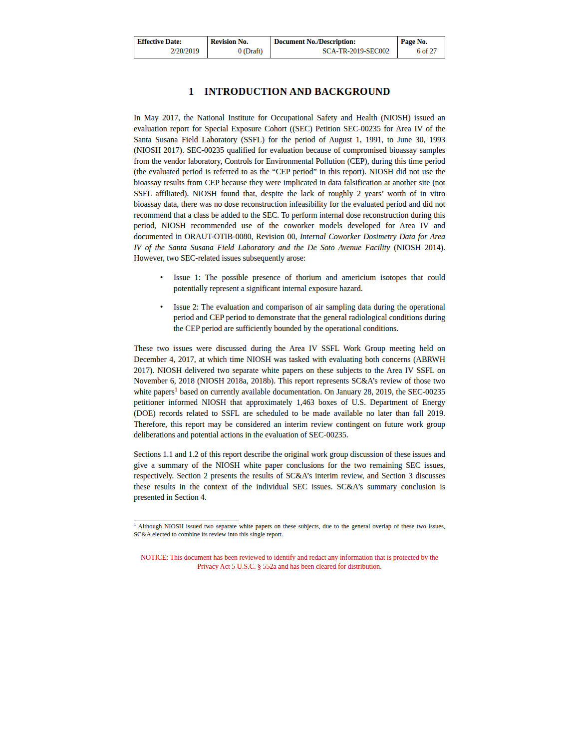| Effective Date: 2/20/2019 | Revision No. 0 (Draft) | Document No./Description: SCA-TR-2019-SEC002 | Page No. 6 of 27 |
1 INTRODUCTION AND BACKGROUND
In May 2017, the National Institute for Occupational Safety and Health (NIOSH) issued an evaluation report for Special Exposure Cohort ((SEC) Petition SEC-00235 for Area IV of the Santa Susana Field Laboratory (SSFL) for the period of August 1, 1991, to June 30, 1993 (NIOSH 2017). SEC-00235 qualified for evaluation because of compromised bioassay samples from the vendor laboratory, Controls for Environmental Pollution (CEP), during this time period (the evaluated period is referred to as the “CEP period” in this report). NIOSH did not use the bioassay results from CEP because they were implicated in data falsification at another site (not SSFL affiliated). NIOSH found that, despite the lack of roughly 2 years’ worth of in vitro bioassay data, there was no dose reconstruction infeasibility for the evaluated period and did not recommend that a class be added to the SEC. To perform internal dose reconstruction during this period, NIOSH recommended use of the coworker models developed for Area IV and documented in ORAUT-OTIB-0080, Revision 00, Internal Coworker Dosimetry Data for Area IV of the Santa Susana Field Laboratory and the De Soto Avenue Facility (NIOSH 2014). However, two SEC-related issues subsequently arose:
Issue 1: The possible presence of thorium and americium isotopes that could potentially represent a significant internal exposure hazard.
Issue 2: The evaluation and comparison of air sampling data during the operational period and CEP period to demonstrate that the general radiological conditions during the CEP period are sufficiently bounded by the operational conditions.
These two issues were discussed during the Area IV SSFL Work Group meeting held on December 4, 2017, at which time NIOSH was tasked with evaluating both concerns (ABRWH 2017). NIOSH delivered two separate white papers on these subjects to the Area IV SSFL on November 6, 2018 (NIOSH 2018a, 2018b). This report represents SC&A’s review of those two white papers1 based on currently available documentation. On January 28, 2019, the SEC-00235 petitioner informed NIOSH that approximately 1,463 boxes of U.S. Department of Energy (DOE) records related to SSFL are scheduled to be made available no later than fall 2019. Therefore, this report may be considered an interim review contingent on future work group deliberations and potential actions in the evaluation of SEC-00235.
Sections 1.1 and 1.2 of this report describe the original work group discussion of these issues and give a summary of the NIOSH white paper conclusions for the two remaining SEC issues, respectively. Section 2 presents the results of SC&A’s interim review, and Section 3 discusses these results in the context of the individual SEC issues. SC&A’s summary conclusion is presented in Section 4.
1 Although NIOSH issued two separate white papers on these subjects, due to the general overlap of these two issues, SC&A elected to combine its review into this single report.
NOTICE: This document has been reviewed to identify and redact any information that is protected by the
Privacy Act 5 U.S.C. § 552a and has been cleared for distribution.